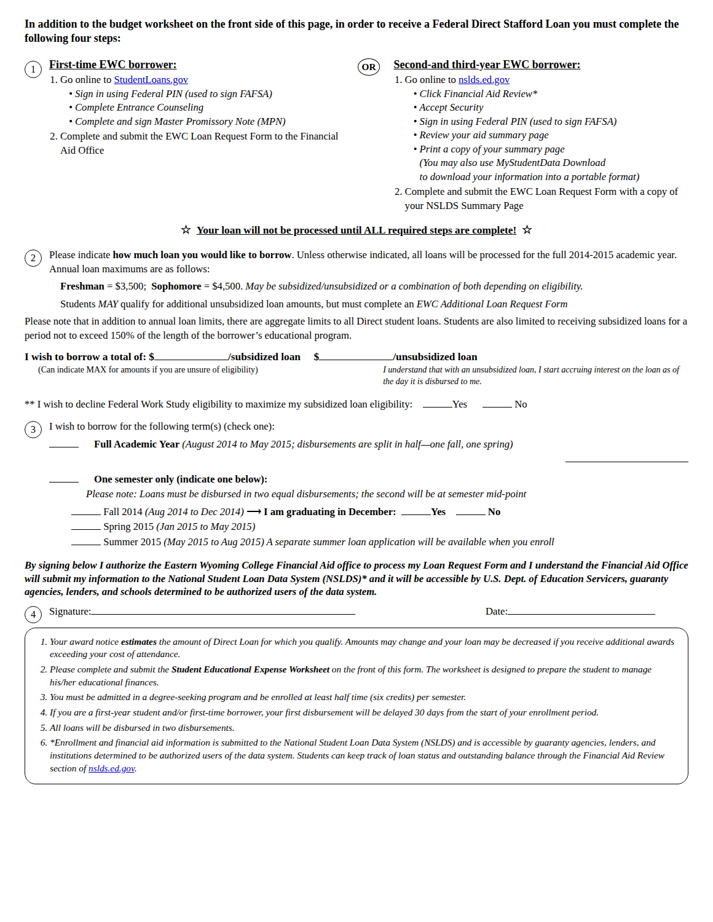In addition to the budget worksheet on the front side of this page, in order to receive a Federal Direct Stafford Loan you must complete the following four steps:
1
First-time EWC borrower:
Go online to StudentLoans.gov
Sign in using Federal PIN (used to sign FAFSA)
Complete Entrance Counseling
Complete and sign Master Promissory Note (MPN)
Complete and submit the EWC Loan Request Form to the Financial Aid Office
OR
Second-and third-year EWC borrower:
Go online to nslds.ed.gov
Click Financial Aid Review*
Accept Security
Sign in using Federal PIN (used to sign FAFSA)
Review your aid summary page
Print a copy of your summary page
(You may also use MyStudentData Download
to download your information into a portable format)
Complete and submit the EWC Loan Request Form with a copy of your NSLDS Summary Page
☆ Your loan will not be processed until ALL required steps are complete! ☆
2
Please indicate how much loan you would like to borrow. Unless otherwise indicated, all loans will be processed for the full 2014-2015 academic year. Annual loan maximums are as follows:
Freshman = $3,500; Sophomore = $4,500. May be subsidized/unsubsidized or a combination of both depending on eligibility.
Students MAY qualify for additional unsubsidized loan amounts, but must complete an EWC Additional Loan Request Form
Please note that in addition to annual loan limits, there are aggregate limits to all Direct student loans. Students are also limited to receiving subsidized loans for a period not to exceed 150% of the length of the borrower’s educational program.
I wish to borrow a total of: $ /subsidized loan $ /unsubsidized loan
(Can indicate MAX for amounts if you are unsure of eligibility)
I understand that with an unsubsidized loan, I start accruing interest on the loan as of the day it is disbursed to me.
** I wish to decline Federal Work Study eligibility to maximize my subsidized loan eligibility: Yes No
3
I wish to borrow for the following term(s) (check one):
Full Academic Year (August 2014 to May 2015; disbursements are split in half—one fall, one spring)
One semester only (indicate one below):
Please note: Loans must be disbursed in two equal disbursements; the second will be at semester mid-point
Fall 2014 (Aug 2014 to Dec 2014) ⟶ I am graduating in December: Yes No
Spring 2015 (Jan 2015 to May 2015)
Summer 2015 (May 2015 to Aug 2015) A separate summer loan application will be available when you enroll
By signing below I authorize the Eastern Wyoming College Financial Aid office to process my Loan Request Form and I understand the Financial Aid Office will submit my information to the National Student Loan Data System (NSLDS)* and it will be accessible by U.S. Dept. of Education Servicers, guaranty agencies, lenders, and schools determined to be authorized users of the data system.
4
Signature:
Date:
Your award notice estimates the amount of Direct Loan for which you qualify. Amounts may change and your loan may be decreased if you receive additional awards exceeding your cost of attendance.
Please complete and submit the Student Educational Expense Worksheet on the front of this form. The worksheet is designed to prepare the student to manage his/her educational finances.
You must be admitted in a degree-seeking program and be enrolled at least half time (six credits) per semester.
If you are a first-year student and/or first-time borrower, your first disbursement will be delayed 30 days from the start of your enrollment period.
All loans will be disbursed in two disbursements.
*Enrollment and financial aid information is submitted to the National Student Loan Data System (NSLDS) and is accessible by guaranty agencies, lenders, and institutions determined to be authorized users of the data system. Students can keep track of loan status and outstanding balance through the Financial Aid Review section of nslds.ed.gov.